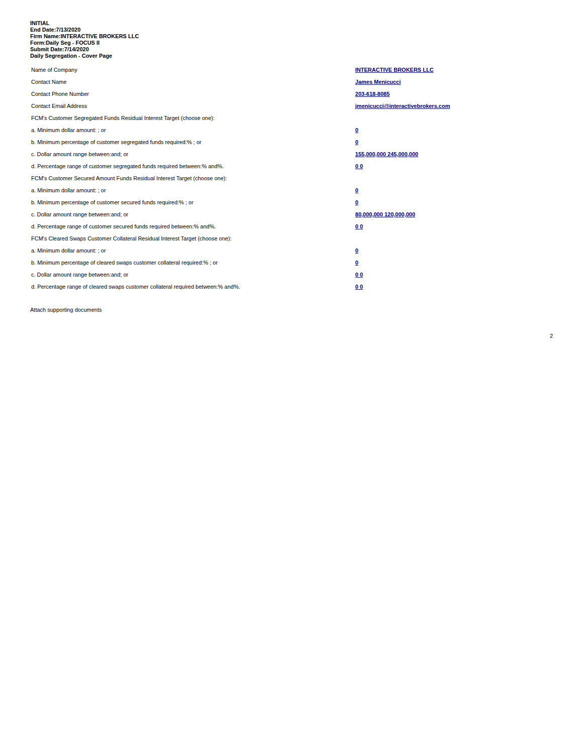INITIAL
End Date:7/13/2020
Firm Name:INTERACTIVE BROKERS LLC
Form:Daily Seg - FOCUS II
Submit Date:7/14/2020
Daily Segregation - Cover Page
| Name of Company | INTERACTIVE BROKERS LLC |
| Contact Name | James Menicucci |
| Contact Phone Number | 203-618-8085 |
| Contact Email Address | jmenicucci@interactivebrokers.com |
| FCM's Customer Segregated Funds Residual Interest Target (choose one): | |
| a. Minimum dollar amount: ; or | 0 |
| b. Minimum percentage of customer segregated funds required:% ; or | 0 |
| c. Dollar amount range between:and; or | 155,000,000 245,000,000 |
| d. Percentage range of customer segregated funds required between:% and%. | 0 0 |
| FCM's Customer Secured Amount Funds Residual Interest Target (choose one): | |
| a. Minimum dollar amount: ; or | 0 |
| b. Minimum percentage of customer secured funds required:% ; or | 0 |
| c. Dollar amount range between:and; or | 80,000,000 120,000,000 |
| d. Percentage range of customer secured funds required between:% and%. | 0 0 |
| FCM's Cleared Swaps Customer Collateral Residual Interest Target (choose one): | |
| a. Minimum dollar amount: ; or | 0 |
| b. Minimum percentage of cleared swaps customer collateral required:% ; or | 0 |
| c. Dollar amount range between:and; or | 0 0 |
| d. Percentage range of cleared swaps customer collateral required between:% and%. | 0 0 |
Attach supporting documents
2